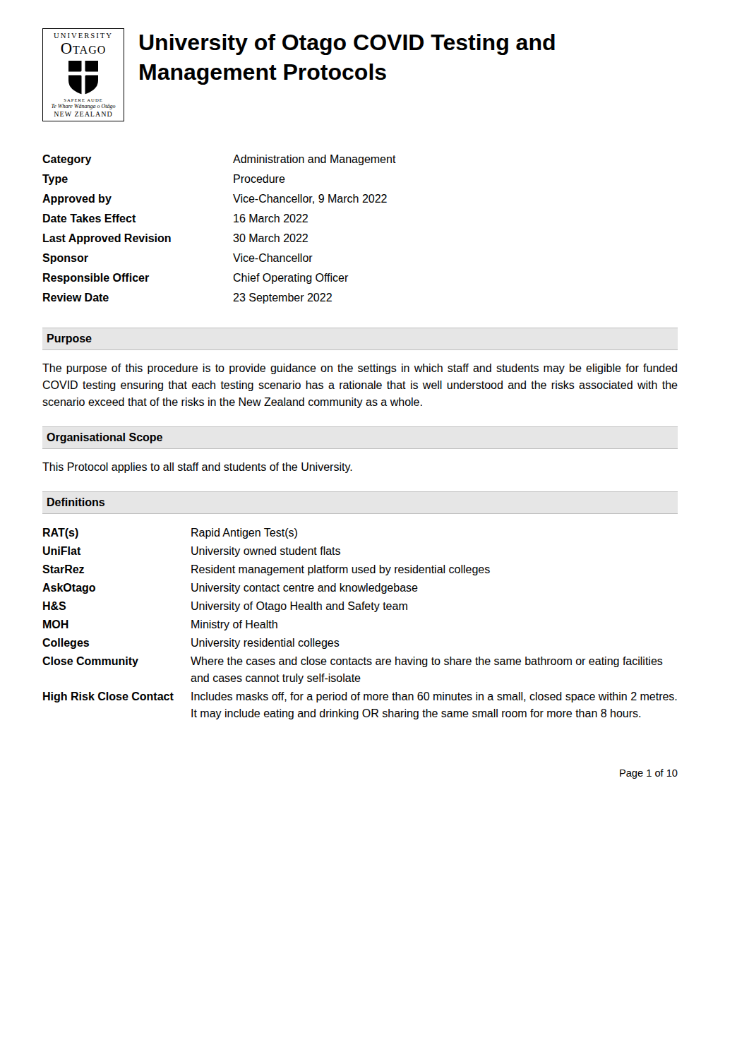UNIVERSITY
Otago
SAPERE AUDE
Te Whare Wānanga o Otāgo
NEW ZEALAND
University of Otago COVID Testing and Management Protocols
| Category | Administration and Management |
| Type | Procedure |
| Approved by | Vice-Chancellor, 9 March 2022 |
| Date Takes Effect | 16 March 2022 |
| Last Approved Revision | 30 March 2022 |
| Sponsor | Vice-Chancellor |
| Responsible Officer | Chief Operating Officer |
| Review Date | 23 September 2022 |
Purpose
The purpose of this procedure is to provide guidance on the settings in which staff and students may be eligible for funded COVID testing ensuring that each testing scenario has a rationale that is well understood and the risks associated with the scenario exceed that of the risks in the New Zealand community as a whole.
Organisational Scope
This Protocol applies to all staff and students of the University.
Definitions
| RAT(s) | Rapid Antigen Test(s) |
| UniFlat | University owned student flats |
| StarRez | Resident management platform used by residential colleges |
| AskOtago | University contact centre and knowledgebase |
| H&S | University of Otago Health and Safety team |
| MOH | Ministry of Health |
| Colleges | University residential colleges |
| Close Community | Where the cases and close contacts are having to share the same bathroom or eating facilities and cases cannot truly self-isolate |
| High Risk Close Contact | Includes masks off, for a period of more than 60 minutes in a small, closed space within 2 metres. It may include eating and drinking OR sharing the same small room for more than 8 hours. |
Page 1 of 10